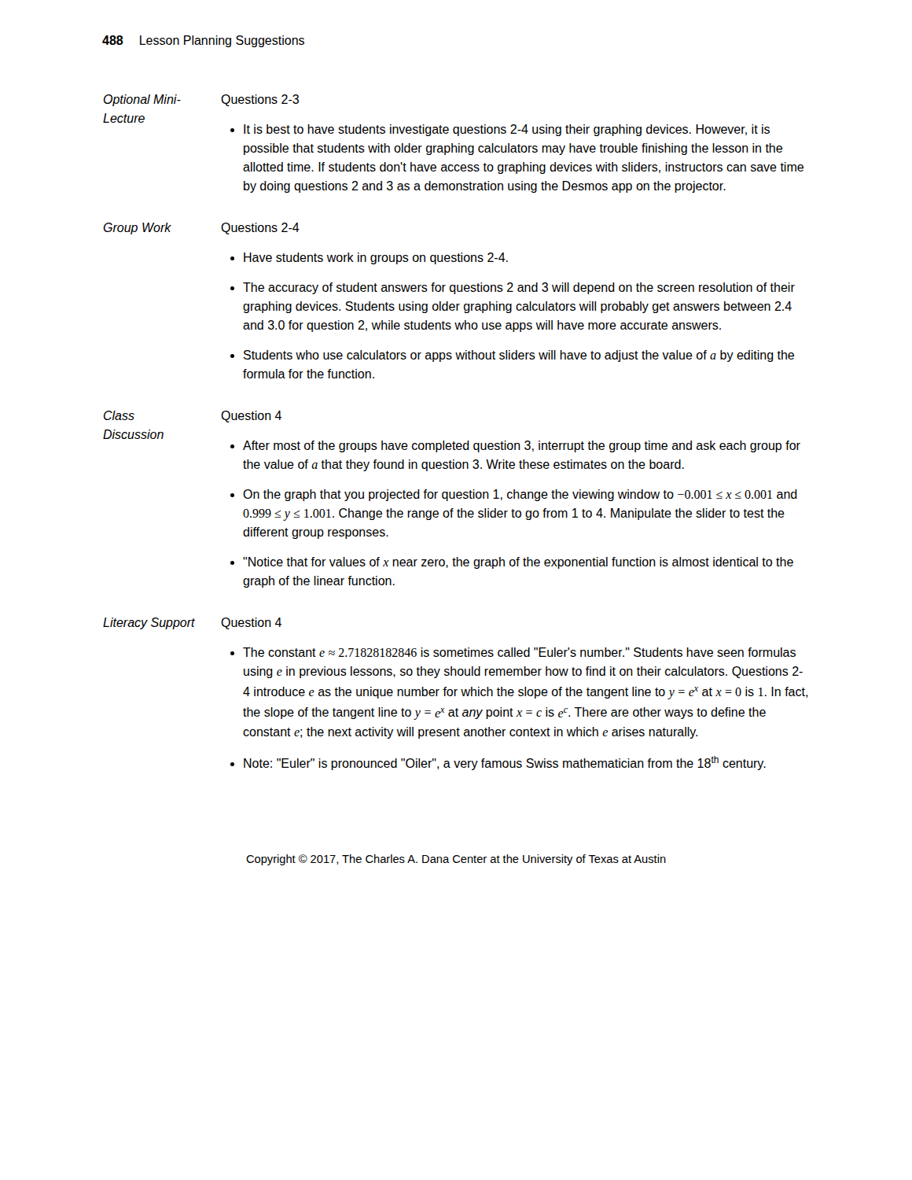488 Lesson Planning Suggestions
| Optional Mini-Lecture | Questions 2-3 It is best to have students investigate questions 2-4 using their graphing devices. However, it is possible that students with older graphing calculators may have trouble finishing the lesson in the allotted time. If students don't have access to graphing devices with sliders, instructors can save time by doing questions 2 and 3 as a demonstration using the Desmos app on the projector. |
| Group Work | Questions 2-4 Have students work in groups on questions 2-4. The accuracy of student answers for questions 2 and 3 will depend on the screen resolution of their graphing devices. Students using older graphing calculators will probably get answers between 2.4 and 3.0 for question 2, while students who use apps will have more accurate answers. Students who use calculators or apps without sliders will have to adjust the value of a by editing the formula for the function. |
| Class Discussion | Question 4 After most of the groups have completed question 3, interrupt the group time and ask each group for the value of a that they found in question 3. Write these estimates on the board. On the graph that you projected for question 1, change the viewing window to −0.001 ≤ x ≤ 0.001 and 0.999 ≤ y ≤ 1.001 . Change the range of the slider to go from 1 to 4. Manipulate the slider to test the different group responses. "Notice that for values of x near zero, the graph of the exponential function is almost identical to the graph of the linear function. |
| Literacy Support | Question 4 The constant e ≈ 2.71828182846 is sometimes called "Euler's number." Students have seen formulas using e in previous lessons, so they should remember how to find it on their calculators. Questions 2-4 introduce e as the unique number for which the slope of the tangent line to y = e x at x = 0 is 1 . In fact, the slope of the tangent line to y = e x at any point x = c is e c . There are other ways to define the constant e ; the next activity will present another context in which e arises naturally. Note: "Euler" is pronounced "Oiler", a very famous Swiss mathematician from the 18 th century. |
Copyright © 2017, The Charles A. Dana Center at the University of Texas at Austin